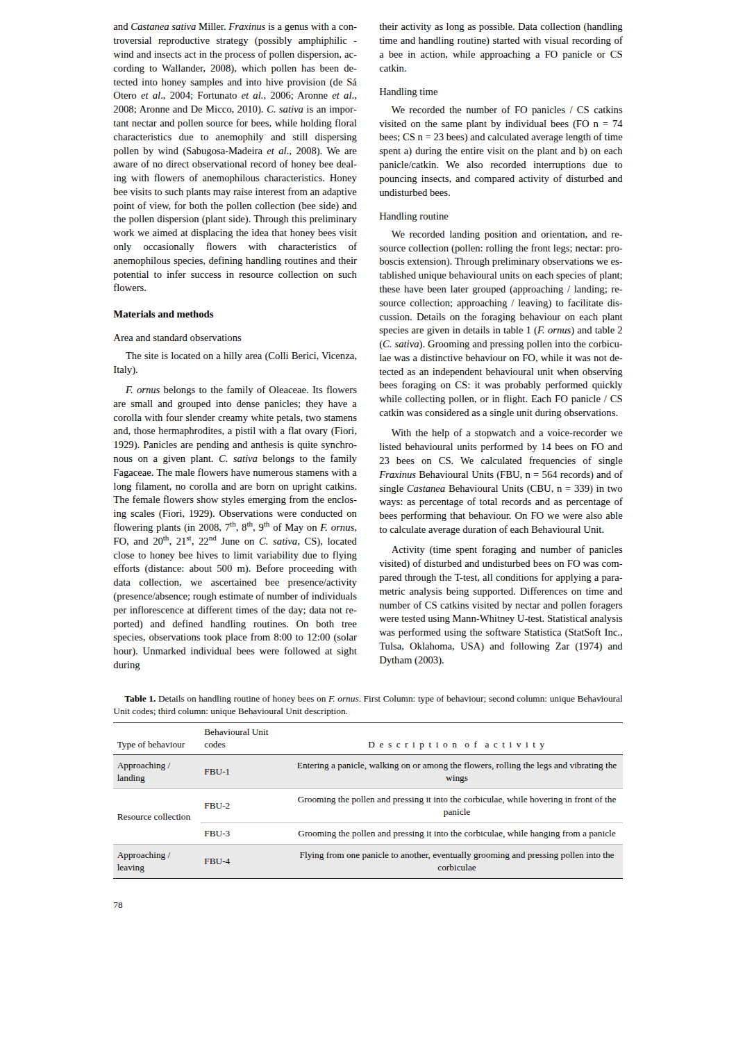and Castanea sativa Miller. Fraxinus is a genus with a controversial reproductive strategy (possibly amphiphilic - wind and insects act in the process of pollen dispersion, according to Wallander, 2008), which pollen has been detected into honey samples and into hive provision (de Sá Otero et al., 2004; Fortunato et al., 2006; Aronne et al., 2008; Aronne and De Micco, 2010). C. sativa is an important nectar and pollen source for bees, while holding floral characteristics due to anemophily and still dispersing pollen by wind (Sabugosa-Madeira et al., 2008). We are aware of no direct observational record of honey bee dealing with flowers of anemophilous characteristics. Honey bee visits to such plants may raise interest from an adaptive point of view, for both the pollen collection (bee side) and the pollen dispersion (plant side). Through this preliminary work we aimed at displacing the idea that honey bees visit only occasionally flowers with characteristics of anemophilous species, defining handling routines and their potential to infer success in resource collection on such flowers.
Materials and methods
Area and standard observations
The site is located on a hilly area (Colli Berici, Vicenza, Italy).
F. ornus belongs to the family of Oleaceae. Its flowers are small and grouped into dense panicles; they have a corolla with four slender creamy white petals, two stamens and, those hermaphrodites, a pistil with a flat ovary (Fiori, 1929). Panicles are pending and anthesis is quite synchronous on a given plant. C. sativa belongs to the family Fagaceae. The male flowers have numerous stamens with a long filament, no corolla and are born on upright catkins. The female flowers show styles emerging from the enclosing scales (Fiori, 1929). Observations were conducted on flowering plants (in 2008, 7th, 8th, 9th of May on F. ornus, FO, and 20th, 21st, 22nd June on C. sativa, CS), located close to honey bee hives to limit variability due to flying efforts (distance: about 500 m). Before proceeding with data collection, we ascertained bee presence/activity (presence/absence; rough estimate of number of individuals per inflorescence at different times of the day; data not reported) and defined handling routines. On both tree species, observations took place from 8:00 to 12:00 (solar hour). Unmarked individual bees were followed at sight during
their activity as long as possible. Data collection (handling time and handling routine) started with visual recording of a bee in action, while approaching a FO panicle or CS catkin.
Handling time
We recorded the number of FO panicles / CS catkins visited on the same plant by individual bees (FO n = 74 bees; CS n = 23 bees) and calculated average length of time spent a) during the entire visit on the plant and b) on each panicle/catkin. We also recorded interruptions due to pouncing insects, and compared activity of disturbed and undisturbed bees.
Handling routine
We recorded landing position and orientation, and resource collection (pollen: rolling the front legs; nectar: proboscis extension). Through preliminary observations we established unique behavioural units on each species of plant; these have been later grouped (approaching / landing; resource collection; approaching / leaving) to facilitate discussion. Details on the foraging behaviour on each plant species are given in details in table 1 (F. ornus) and table 2 (C. sativa). Grooming and pressing pollen into the corbiculae was a distinctive behaviour on FO, while it was not detected as an independent behavioural unit when observing bees foraging on CS: it was probably performed quickly while collecting pollen, or in flight. Each FO panicle / CS catkin was considered as a single unit during observations.
With the help of a stopwatch and a voice-recorder we listed behavioural units performed by 14 bees on FO and 23 bees on CS. We calculated frequencies of single Fraxinus Behavioural Units (FBU, n = 564 records) and of single Castanea Behavioural Units (CBU, n = 339) in two ways: as percentage of total records and as percentage of bees performing that behaviour. On FO we were also able to calculate average duration of each Behavioural Unit.
Activity (time spent foraging and number of panicles visited) of disturbed and undisturbed bees on FO was compared through the T-test, all conditions for applying a parametric analysis being supported. Differences on time and number of CS catkins visited by nectar and pollen foragers were tested using Mann-Whitney U-test. Statistical analysis was performed using the software Statistica (StatSoft Inc., Tulsa, Oklahoma, USA) and following Zar (1974) and Dytham (2003).
Table 1. Details on handling routine of honey bees on F. ornus. First Column: type of behaviour; second column: unique Behavioural Unit codes; third column: unique Behavioural Unit description.
| Type of behaviour | Behavioural Unit codes | D e s c r i p t i o n o f a c t i v i t y |
| --- | --- | --- |
| Approaching / landing | FBU-1 | Entering a panicle, walking on or among the flowers, rolling the legs and vibrating the wings |
| Resource collection | FBU-2 | Grooming the pollen and pressing it into the corbiculae, while hovering in front of the panicle |
| FBU-3 | Grooming the pollen and pressing it into the corbiculae, while hanging from a panicle |
| Approaching / leaving | FBU-4 | Flying from one panicle to another, eventually grooming and pressing pollen into the corbiculae |
78